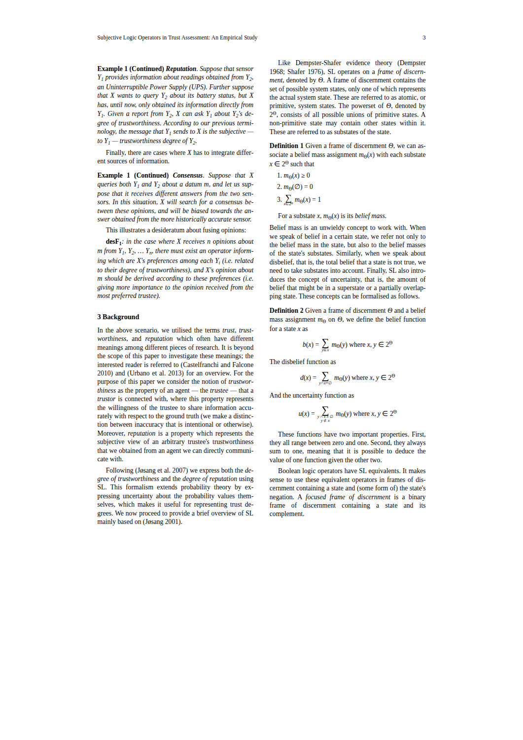Subjective Logic Operators in Trust Assessment: An Empirical Study 3
Example 1 (Continued) Reputation. Suppose that sensor Y 1 provides information about readings obtained from Y 2, an Uninterruptible Power Supply (UPS). Further suppose that X wants to query Y 2 about its battery status, but X has, until now, only obtained its information directly from Y 1. Given a report from Y 2, X can ask Y 1 about Y 2's degree of trustworthiness. According to our previous terminology, the message that Y 1 sends to X is the subjective — to Y 1 — trustworthiness degree of Y 2.
Finally, there are cases where X has to integrate different sources of information.
Example 1 (Continued) Consensus. Suppose that X queries both Y 1 and Y 2 about a datum m, and let us suppose that it receives different answers from the two sensors. In this situation, X will search for a consensus between these opinions, and will be biased towards the answer obtained from the more historically accurate sensor.
This illustrates a desideratum about fusing opinions:
desF1: in the case where X receives n opinions about m from Y 1, Y 2, … Yn, there must exist an operator informing which are X's preferences among each Yi (i.e. related to their degree of trustworthiness), and X's opinion about m should be derived according to these preferences (i.e. giving more importance to the opinion received from the most preferred trustee).
3 Background
In the above scenario, we utilised the terms trust, trustworthiness, and reputation which often have different meanings among different pieces of research. It is beyond the scope of this paper to investigate these meanings; the interested reader is referred to (Castelfranchi and Falcone 2010) and (Urbano et al. 2013) for an overview. For the purpose of this paper we consider the notion of trustworthiness as the property of an agent — the trustee — that a trustor is connected with, where this property represents the willingness of the trustee to share information accurately with respect to the ground truth (we make a distinction between inaccuracy that is intentional or otherwise). Moreover, reputation is a property which represents the subjective view of an arbitrary trustee's trustworthiness that we obtained from an agent we can directly communicate with.
Following (Jøsang et al. 2007) we express both the degree of trustworthiness and the degree of reputation using SL. This formalism extends probability theory by expressing uncertainty about the probability values themselves, which makes it useful for representing trust degrees. We now proceed to provide a brief overview of SL mainly based on (Jøsang 2001).
Like Dempster-Shafer evidence theory (Dempster 1968; Shafer 1976), SL operates on a frame of discernment, denoted by Θ. A frame of discernment contains the set of possible system states, only one of which represents the actual system state. These are referred to as atomic, or primitive, system states. The powerset of Θ, denoted by 2Θ, consists of all possible unions of primitive states. A non-primitive state may contain other states within it. These are referred to as substates of the state.
Definition 1 Given a frame of discernment Θ, we can associate a belief mass assignment mΘ(x) with each substate x ∈ 2Θ such that
mΘ(x) ≥ 0
mΘ(∅) = 0
∑x∈2Θ mΘ(x) = 1
For a substate x, mΘ(x) is its belief mass.
Belief mass is an unwieldy concept to work with. When we speak of belief in a certain state, we refer not only to the belief mass in the state, but also to the belief masses of the state's substates. Similarly, when we speak about disbelief, that is, the total belief that a state is not true, we need to take substates into account. Finally, SL also introduces the concept of uncertainty, that is, the amount of belief that might be in a superstate or a partially overlapping state. These concepts can be formalised as follows.
Definition 2 Given a frame of discernment Θ and a belief mass assignment mΘ on Θ, we define the belief function for a state x as
b(x) = ∑y⊆x mΘ(y) where x, y ∈ 2Θ
The disbelief function as
d(x) = ∑y∩x=∅ mΘ(y) where x, y ∈ 2Θ
And the uncertainty function as
u(x) = ∑y ∩ x ≠ ∅y ⊄ x mΘ(y) where x, y ∈ 2Θ
These functions have two important properties. First, they all range between zero and one. Second, they always sum to one, meaning that it is possible to deduce the value of one function given the other two.
Boolean logic operators have SL equivalents. It makes sense to use these equivalent operators in frames of discernment containing a state and (some form of) the state's negation. A focused frame of discernment is a binary frame of discernment containing a state and its complement.